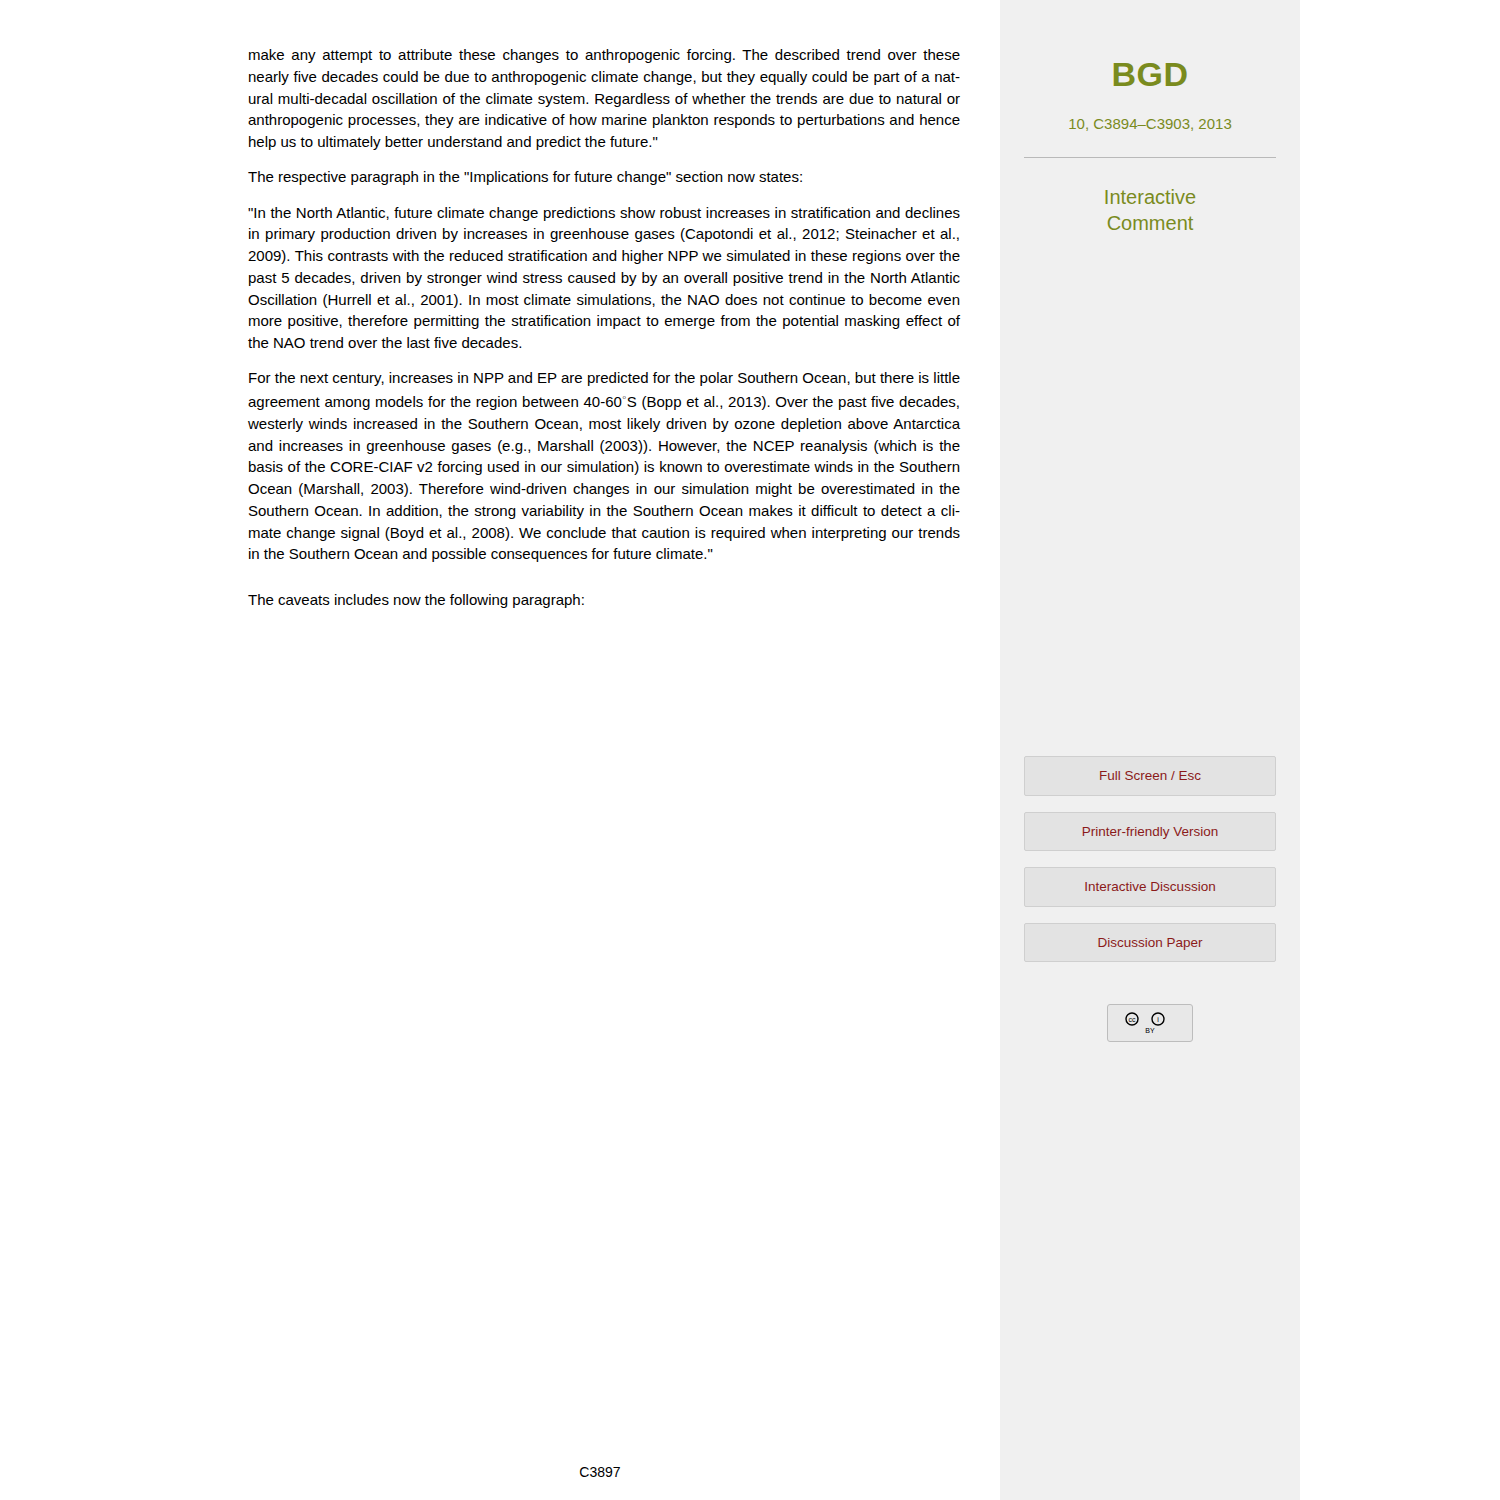BGD
10, C3894–C3903, 2013
Interactive
Comment
Full Screen / Esc Printer-friendly Version Interactive Discussion Discussion Paper
cc i BY
make any attempt to attribute these changes to anthropogenic forcing. The described trend over these nearly five decades could be due to anthropogenic climate change, but they equally could be part of a natural multi-decadal oscillation of the climate system. Regardless of whether the trends are due to natural or anthropogenic processes, they are indicative of how marine plankton responds to perturbations and hence help us to ultimately better understand and predict the future."
The respective paragraph in the "Implications for future change" section now states:
"In the North Atlantic, future climate change predictions show robust increases in stratification and declines in primary production driven by increases in greenhouse gases (Capotondi et al., 2012; Steinacher et al., 2009). This contrasts with the reduced stratification and higher NPP we simulated in these regions over the past 5 decades, driven by stronger wind stress caused by by an overall positive trend in the North Atlantic Oscillation (Hurrell et al., 2001). In most climate simulations, the NAO does not continue to become even more positive, therefore permitting the stratification impact to emerge from the potential masking effect of the NAO trend over the last five decades.
For the next century, increases in NPP and EP are predicted for the polar Southern Ocean, but there is little agreement among models for the region between 40-60◦S (Bopp et al., 2013). Over the past five decades, westerly winds increased in the Southern Ocean, most likely driven by ozone depletion above Antarctica and increases in greenhouse gases (e.g., Marshall (2003)). However, the NCEP reanalysis (which is the basis of the CORE-CIAF v2 forcing used in our simulation) is known to overestimate winds in the Southern Ocean (Marshall, 2003). Therefore wind-driven changes in our simulation might be overestimated in the Southern Ocean. In addition, the strong variability in the Southern Ocean makes it difficult to detect a climate change signal (Boyd et al., 2008). We conclude that caution is required when interpreting our trends in the Southern Ocean and possible consequences for future climate."
The caveats includes now the following paragraph:
C3897